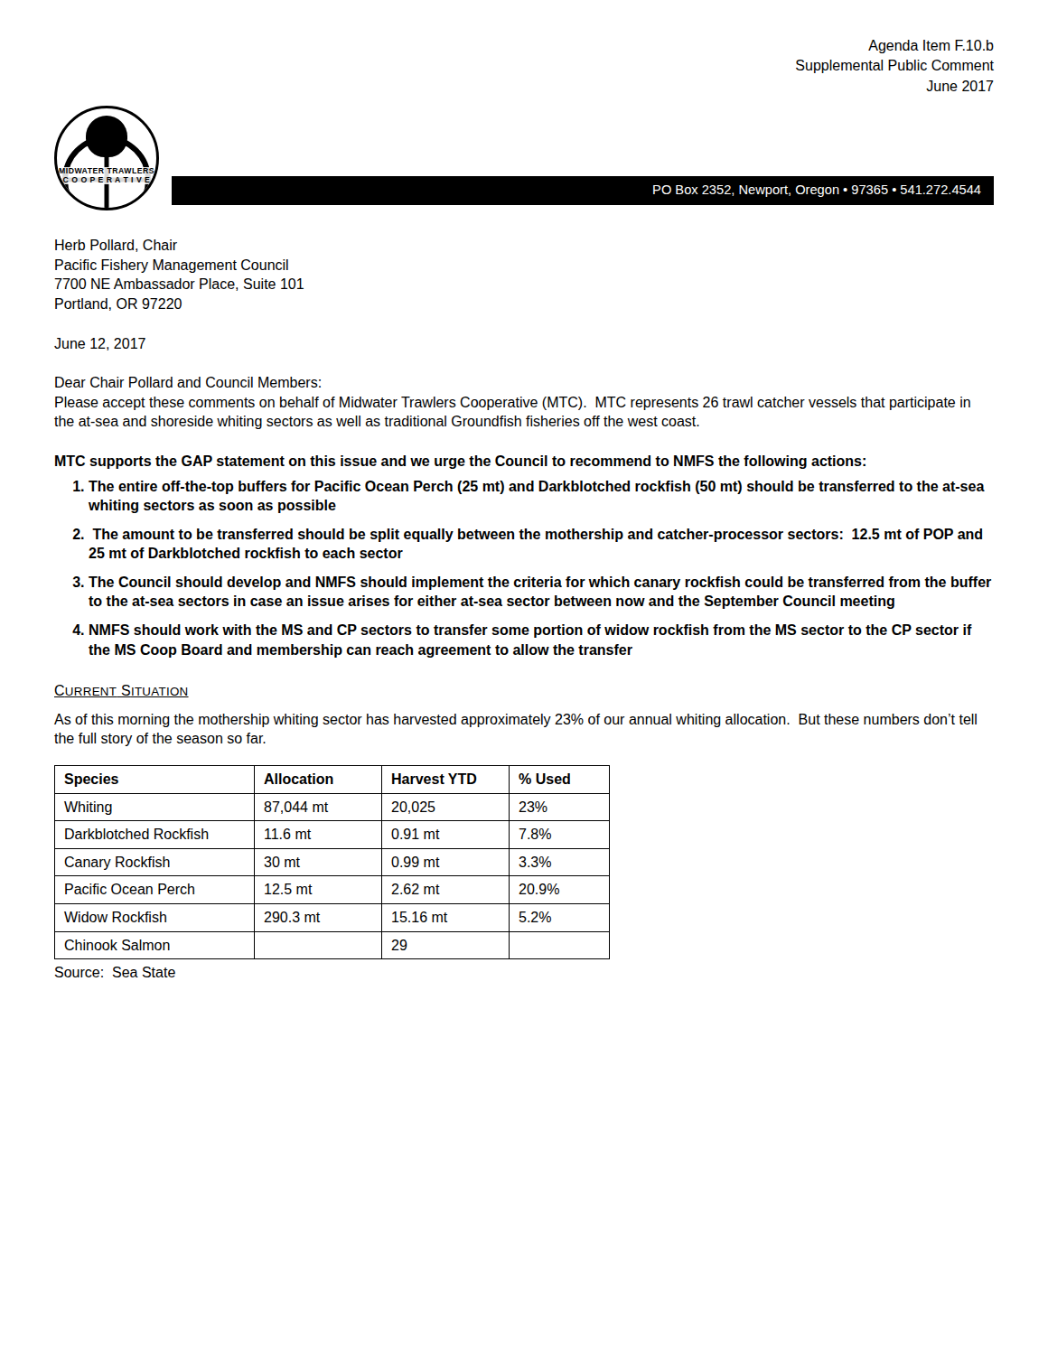Agenda Item F.10.b
Supplemental Public Comment
June 2017
MIDWATER TRAWLERS
C O O P E R A T I V E
PO Box 2352, Newport, Oregon • 97365 • 541.272.4544
Herb Pollard, Chair
Pacific Fishery Management Council
7700 NE Ambassador Place, Suite 101
Portland, OR 97220
June 12, 2017
Dear Chair Pollard and Council Members:
Please accept these comments on behalf of Midwater Trawlers Cooperative (MTC). MTC represents 26 trawl catcher vessels that participate in the at-sea and shoreside whiting sectors as well as traditional Groundfish fisheries off the west coast.
MTC supports the GAP statement on this issue and we urge the Council to recommend to NMFS the following actions:
The entire off-the-top buffers for Pacific Ocean Perch (25 mt) and Darkblotched rockfish (50 mt) should be transferred to the at-sea whiting sectors as soon as possible
The amount to be transferred should be split equally between the mothership and catcher-processor sectors: 12.5 mt of POP and 25 mt of Darkblotched rockfish to each sector
The Council should develop and NMFS should implement the criteria for which canary rockfish could be transferred from the buffer to the at-sea sectors in case an issue arises for either at-sea sector between now and the September Council meeting
NMFS should work with the MS and CP sectors to transfer some portion of widow rockfish from the MS sector to the CP sector if the MS Coop Board and membership can reach agreement to allow the transfer
CURRENT SITUATION
As of this morning the mothership whiting sector has harvested approximately 23% of our annual whiting allocation. But these numbers don’t tell the full story of the season so far.
| Species | Allocation | Harvest YTD | % Used |
| --- | --- | --- | --- |
| Whiting | 87,044 mt | 20,025 | 23% |
| Darkblotched Rockfish | 11.6 mt | 0.91 mt | 7.8% |
| Canary Rockfish | 30 mt | 0.99 mt | 3.3% |
| Pacific Ocean Perch | 12.5 mt | 2.62 mt | 20.9% |
| Widow Rockfish | 290.3 mt | 15.16 mt | 5.2% |
| Chinook Salmon | | 29 | |
Source: Sea State